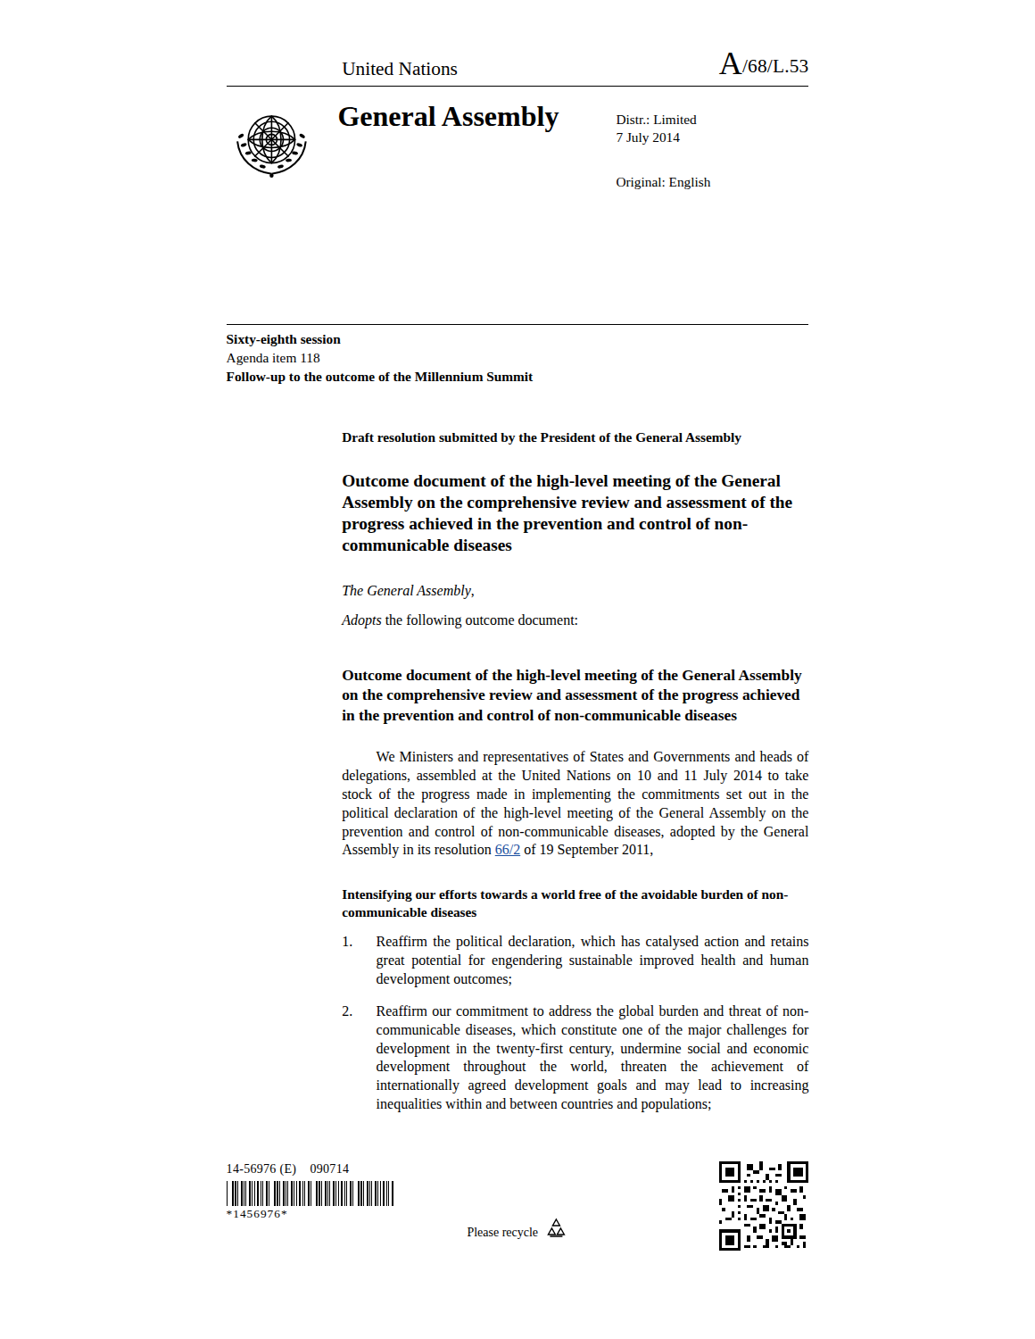A/68/L.53
United Nations
General Assembly
Distr.: Limited
7 July 2014
Original: English
Sixty-eighth session
Agenda item 118
Follow-up to the outcome of the Millennium Summit
Draft resolution submitted by the President of the General Assembly
Outcome document of the high-level meeting of the General Assembly on the comprehensive review and assessment of the progress achieved in the prevention and control of non-communicable diseases
The General Assembly,
Adopts the following outcome document:
Outcome document of the high-level meeting of the General Assembly on the comprehensive review and assessment of the progress achieved in the prevention and control of non-communicable diseases
We Ministers and representatives of States and Governments and heads of delegations, assembled at the United Nations on 10 and 11 July 2014 to take stock of the progress made in implementing the commitments set out in the political declaration of the high-level meeting of the General Assembly on the prevention and control of non-communicable diseases, adopted by the General Assembly in its resolution 66/2 of 19 September 2011,
Intensifying our efforts towards a world free of the avoidable burden of non-communicable diseases
1.
Reaffirm the political declaration, which has catalysed action and retains great potential for engendering sustainable improved health and human development outcomes;
2.
Reaffirm our commitment to address the global burden and threat of non-communicable diseases, which constitute one of the major challenges for development in the twenty-first century, undermine social and economic development throughout the world, threaten the achievement of internationally agreed development goals and may lead to increasing inequalities within and between countries and populations;
14-56976 (E) 090714
*1456976*
Please recycle